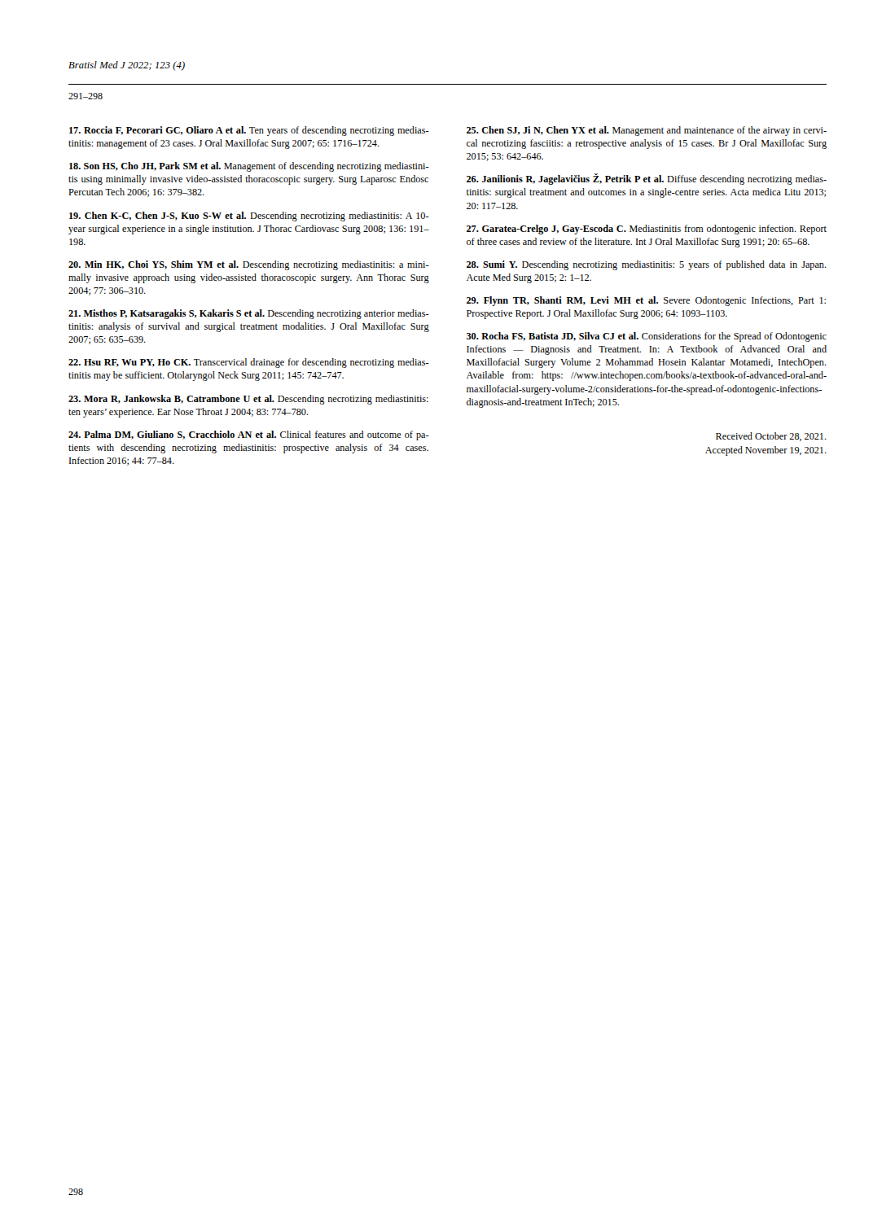Bratisl Med J 2022; 123 (4)
291–298
17. Roccia F, Pecorari GC, Oliaro A et al. Ten years of descending necrotizing mediastinitis: management of 23 cases. J Oral Maxillofac Surg 2007; 65: 1716–1724.
18. Son HS, Cho JH, Park SM et al. Management of descending necrotizing mediastinitis using minimally invasive video-assisted thoracoscopic surgery. Surg Laparosc Endosc Percutan Tech 2006; 16: 379–382.
19. Chen K-C, Chen J-S, Kuo S-W et al. Descending necrotizing mediastinitis: A 10-year surgical experience in a single institution. J Thorac Cardiovasc Surg 2008; 136: 191–198.
20. Min HK, Choi YS, Shim YM et al. Descending necrotizing mediastinitis: a minimally invasive approach using video-assisted thoracoscopic surgery. Ann Thorac Surg 2004; 77: 306–310.
21. Misthos P, Katsaragakis S, Kakaris S et al. Descending necrotizing anterior mediastinitis: analysis of survival and surgical treatment modalities. J Oral Maxillofac Surg 2007; 65: 635–639.
22. Hsu RF, Wu PY, Ho CK. Transcervical drainage for descending necrotizing mediastinitis may be sufficient. Otolaryngol Neck Surg 2011; 145: 742–747.
23. Mora R, Jankowska B, Catrambone U et al. Descending necrotizing mediastinitis: ten years’ experience. Ear Nose Throat J 2004; 83: 774–780.
24. Palma DM, Giuliano S, Cracchiolo AN et al. Clinical features and outcome of patients with descending necrotizing mediastinitis: prospective analysis of 34 cases. Infection 2016; 44: 77–84.
25. Chen SJ, Ji N, Chen YX et al. Management and maintenance of the airway in cervical necrotizing fasciitis: a retrospective analysis of 15 cases. Br J Oral Maxillofac Surg 2015; 53: 642–646.
26. Janilionis R, Jagelavičius Ž, Petrik P et al. Diffuse descending necrotizing mediastinitis: surgical treatment and outcomes in a single-centre series. Acta medica Litu 2013; 20: 117–128.
27. Garatea-Crelgo J, Gay-Escoda C. Mediastinitis from odontogenic infection. Report of three cases and review of the literature. Int J Oral Maxillofac Surg 1991; 20: 65–68.
28. Sumi Y. Descending necrotizing mediastinitis: 5 years of published data in Japan. Acute Med Surg 2015; 2: 1–12.
29. Flynn TR, Shanti RM, Levi MH et al. Severe Odontogenic Infections, Part 1: Prospective Report. J Oral Maxillofac Surg 2006; 64: 1093–1103.
30. Rocha FS, Batista JD, Silva CJ et al. Considerations for the Spread of Odontogenic Infections — Diagnosis and Treatment. In: A Textbook of Advanced Oral and Maxillofacial Surgery Volume 2 Mohammad Hosein Kalantar Motamedi, IntechOpen. Available from: https: //www.intechopen.com/books/a-textbook-of-advanced-oral-and-maxillofacial-surgery-volume-2/considerations-for-the-spread-of-odontogenic-infections-diagnosis-and-treatment InTech; 2015.
Received October 28, 2021.
Accepted November 19, 2021.
298